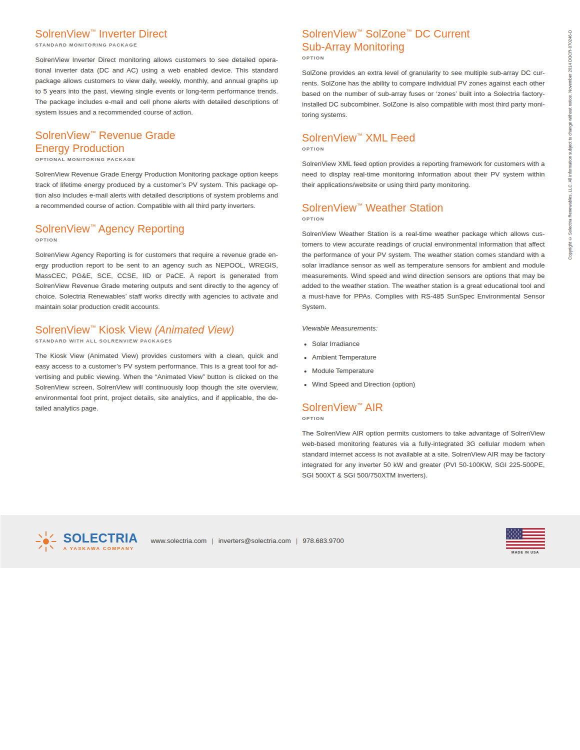Copyright © Solectria Renewables, LLC. All information subject to change without notice. November 2014 DOCR-070246-D
SolrenView™ Inverter Direct
Standard Monitoring Package
SolrenView Inverter Direct monitoring allows customers to see detailed operational inverter data (DC and AC) using a web enabled device. This standard package allows customers to view daily, weekly, monthly, and annual graphs up to 5 years into the past, viewing single events or long-term performance trends. The package includes e-mail and cell phone alerts with detailed descriptions of system issues and a recommended course of action.
SolrenView™ Revenue Grade
Energy Production
Optional Monitoring Package
SolrenView Revenue Grade Energy Production Monitoring package option keeps track of lifetime energy produced by a customer’s PV system. This package option also includes e-mail alerts with detailed descriptions of system problems and a recommended course of action. Compatible with all third party inverters.
SolrenView™ Agency Reporting
Option
SolrenView Agency Reporting is for customers that require a revenue grade energy production report to be sent to an agency such as NEPOOL, WREGIS, MassCEC, PG&E, SCE, CCSE, IID or PaCE. A report is generated from SolrenView Revenue Grade metering outputs and sent directly to the agency of choice. Solectria Renewables’ staff works directly with agencies to activate and maintain solar production credit accounts.
SolrenView™ Kiosk View (Animated View)
Standard with all SolrenView Packages
The Kiosk View (Animated View) provides customers with a clean, quick and easy access to a customer’s PV system performance. This is a great tool for advertising and public viewing. When the “Animated View” button is clicked on the SolrenView screen, SolrenView will continuously loop though the site overview, environmental foot print, project details, site analytics, and if applicable, the detailed analytics page.
SolrenView™ SolZone™ DC Current
Sub-Array Monitoring
Option
SolZone provides an extra level of granularity to see multiple sub-array DC currents. SolZone has the ability to compare individual PV zones against each other based on the number of sub-array fuses or ‘zones’ built into a Solectria factory-installed DC subcombiner. SolZone is also compatible with most third party monitoring systems.
SolrenView™ XML Feed
Option
SolrenView XML feed option provides a reporting framework for customers with a need to display real-time monitoring information about their PV system within their applications/website or using third party monitoring.
SolrenView™ Weather Station
Option
SolrenView Weather Station is a real-time weather package which allows customers to view accurate readings of crucial environmental information that affect the performance of your PV system. The weather station comes standard with a solar irradiance sensor as well as temperature sensors for ambient and module measurements. Wind speed and wind direction sensors are options that may be added to the weather station. The weather station is a great educational tool and a must-have for PPAs. Complies with RS-485 SunSpec Environmental Sensor System.
Viewable Measurements:
Solar Irradiance
Ambient Temperature
Module Temperature
Wind Speed and Direction (option)
SolrenView™ AIR
Option
The SolrenView AIR option permits customers to take advantage of SolrenView web-based monitoring features via a fully-integrated 3G cellular modem when standard internet access is not available at a site. SolrenView AIR may be factory integrated for any inverter 50 kW and greater (PVI 50-100KW, SGI 225-500PE, SGI 500XT & SGI 500/750XTM inverters).
SOLECTRIA
A YASKAWA COMPANY
www.solectria.com|inverters@solectria.com|978.683.9700
MADE IN USA